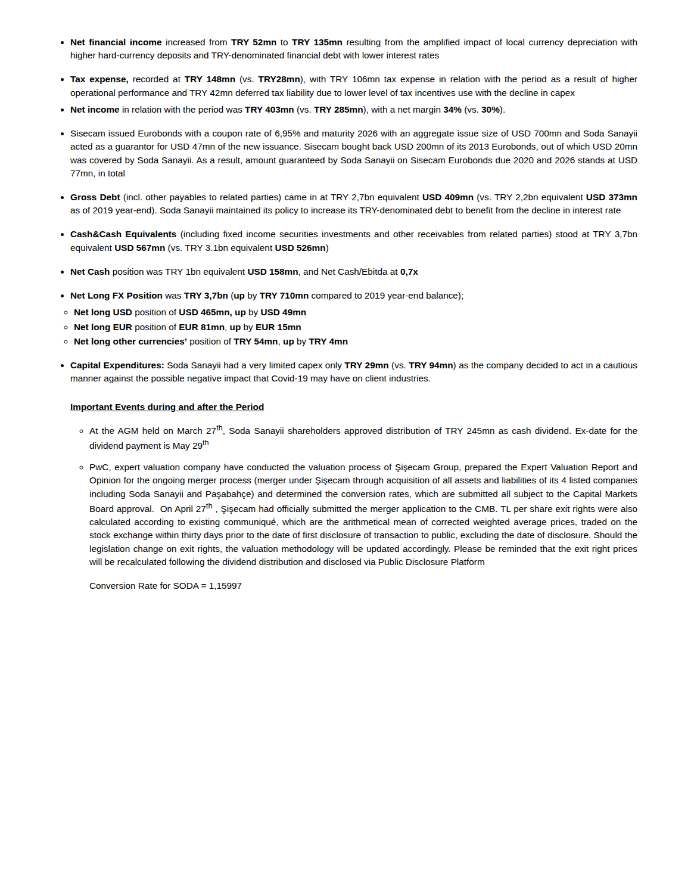Net financial income increased from TRY 52mn to TRY 135mn resulting from the amplified impact of local currency depreciation with higher hard-currency deposits and TRY-denominated financial debt with lower interest rates
Tax expense, recorded at TRY 148mn (vs. TRY28mn), with TRY 106mn tax expense in relation with the period as a result of higher operational performance and TRY 42mn deferred tax liability due to lower level of tax incentives use with the decline in capex
Net income in relation with the period was TRY 403mn (vs. TRY 285mn), with a net margin 34% (vs. 30%).
Sisecam issued Eurobonds with a coupon rate of 6,95% and maturity 2026 with an aggregate issue size of USD 700mn and Soda Sanayii acted as a guarantor for USD 47mn of the new issuance. Sisecam bought back USD 200mn of its 2013 Eurobonds, out of which USD 20mn was covered by Soda Sanayii. As a result, amount guaranteed by Soda Sanayii on Sisecam Eurobonds due 2020 and 2026 stands at USD 77mn, in total
Gross Debt (incl. other payables to related parties) came in at TRY 2,7bn equivalent USD 409mn (vs. TRY 2,2bn equivalent USD 373mn as of 2019 year-end). Soda Sanayii maintained its policy to increase its TRY-denominated debt to benefit from the decline in interest rate
Cash&Cash Equivalents (including fixed income securities investments and other receivables from related parties) stood at TRY 3,7bn equivalent USD 567mn (vs. TRY 3.1bn equivalent USD 526mn)
Net Cash position was TRY 1bn equivalent USD 158mn, and Net Cash/Ebitda at 0,7x
Net Long FX Position was TRY 3,7bn (up by TRY 710mn compared to 2019 year-end balance);
Net long USD position of USD 465mn, up by USD 49mn
Net long EUR position of EUR 81mn, up by EUR 15mn
Net long other currencies’ position of TRY 54mn, up by TRY 4mn
Capital Expenditures: Soda Sanayii had a very limited capex only TRY 29mn (vs. TRY 94mn) as the company decided to act in a cautious manner against the possible negative impact that Covid-19 may have on client industries.
Important Events during and after the Period
At the AGM held on March 27th, Soda Sanayii shareholders approved distribution of TRY 245mn as cash dividend. Ex-date for the dividend payment is May 29th
PwC, expert valuation company have conducted the valuation process of Şişecam Group, prepared the Expert Valuation Report and Opinion for the ongoing merger process (merger under Şişecam through acquisition of all assets and liabilities of its 4 listed companies including Soda Sanayii and Paşabahçe) and determined the conversion rates, which are submitted all subject to the Capital Markets Board approval. On April 27th , Şişecam had officially submitted the merger application to the CMB. TL per share exit rights were also calculated according to existing communiqué, which are the arithmetical mean of corrected weighted average prices, traded on the stock exchange within thirty days prior to the date of first disclosure of transaction to public, excluding the date of disclosure. Should the legislation change on exit rights, the valuation methodology will be updated accordingly. Please be reminded that the exit right prices will be recalculated following the dividend distribution and disclosed via Public Disclosure Platform
Conversion Rate for SODA = 1,15997